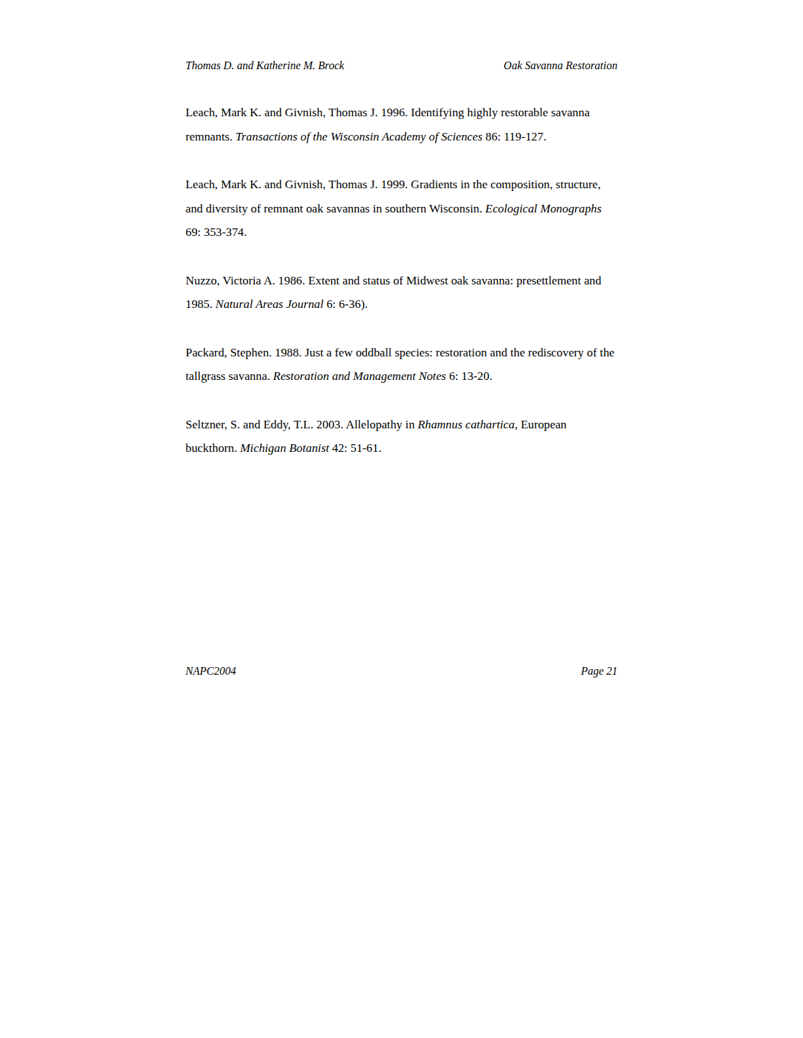Thomas D. and Katherine M. Brock Oak Savanna Restoration
Leach, Mark K. and Givnish, Thomas J. 1996. Identifying highly restorable savanna remnants. Transactions of the Wisconsin Academy of Sciences 86: 119-127.
Leach, Mark K. and Givnish, Thomas J. 1999. Gradients in the composition, structure, and diversity of remnant oak savannas in southern Wisconsin. Ecological Monographs 69: 353-374.
Nuzzo, Victoria A. 1986. Extent and status of Midwest oak savanna: presettlement and 1985. Natural Areas Journal 6: 6-36).
Packard, Stephen. 1988. Just a few oddball species: restoration and the rediscovery of the tallgrass savanna. Restoration and Management Notes 6: 13-20.
Seltzner, S. and Eddy, T.L. 2003. Allelopathy in Rhamnus cathartica, European buckthorn. Michigan Botanist 42: 51-61.
NAPC2004 Page 21